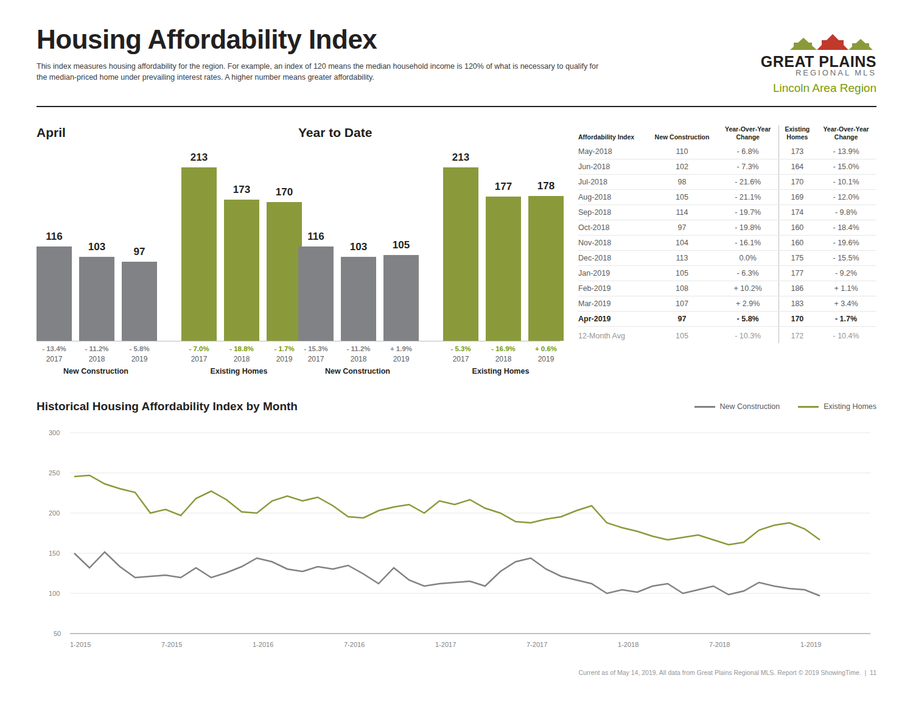Housing Affordability Index
This index measures housing affordability for the region. For example, an index of 120 means the median household income is 120% of what is necessary to qualify for the median-priced home under prevailing interest rates. A higher number means greater affordability.
GREAT PLAINS
REGIONAL MLS
Lincoln Area Region
April
116
103
97
213
173
170
- 13.4%
- 11.2%
- 5.8%
- 7.0%
- 18.8%
- 1.7%
2017
2018
2019
2017
2018
2019
New Construction
Existing Homes
Year to Date
116
103
105
213
177
178
- 15.3%
- 11.2%
+ 1.9%
- 5.3%
- 16.9%
+ 0.6%
2017
2018
2019
2017
2018
2019
New Construction
Existing Homes
| Affordability Index | New Construction | Year-Over-Year Change | Existing Homes | Year-Over-Year Change |
| --- | --- | --- | --- | --- |
| May-2018 | 110 | - 6.8% | 173 | - 13.9% |
| Jun-2018 | 102 | - 7.3% | 164 | - 15.0% |
| Jul-2018 | 98 | - 21.6% | 170 | - 10.1% |
| Aug-2018 | 105 | - 21.1% | 169 | - 12.0% |
| Sep-2018 | 114 | - 19.7% | 174 | - 9.8% |
| Oct-2018 | 97 | - 19.8% | 160 | - 18.4% |
| Nov-2018 | 104 | - 16.1% | 160 | - 19.6% |
| Dec-2018 | 113 | 0.0% | 175 | - 15.5% |
| Jan-2019 | 105 | - 6.3% | 177 | - 9.2% |
| Feb-2019 | 108 | + 10.2% | 186 | + 1.1% |
| Mar-2019 | 107 | + 2.9% | 183 | + 3.4% |
| Apr-2019 | 97 | - 5.8% | 170 | - 1.7% |
| 12-Month Avg | 105 | - 10.3% | 172 | - 10.4% |
Historical Housing Affordability Index by Month
New Construction
Existing Homes
300 250 200 150 100 50 1-2015 7-2015 1-2016 7-2016 1-2017 7-2017 1-2018 7-2018 1-2019
Current as of May 14, 2019. All data from Great Plains Regional MLS. Report © 2019 ShowingTime. | 11